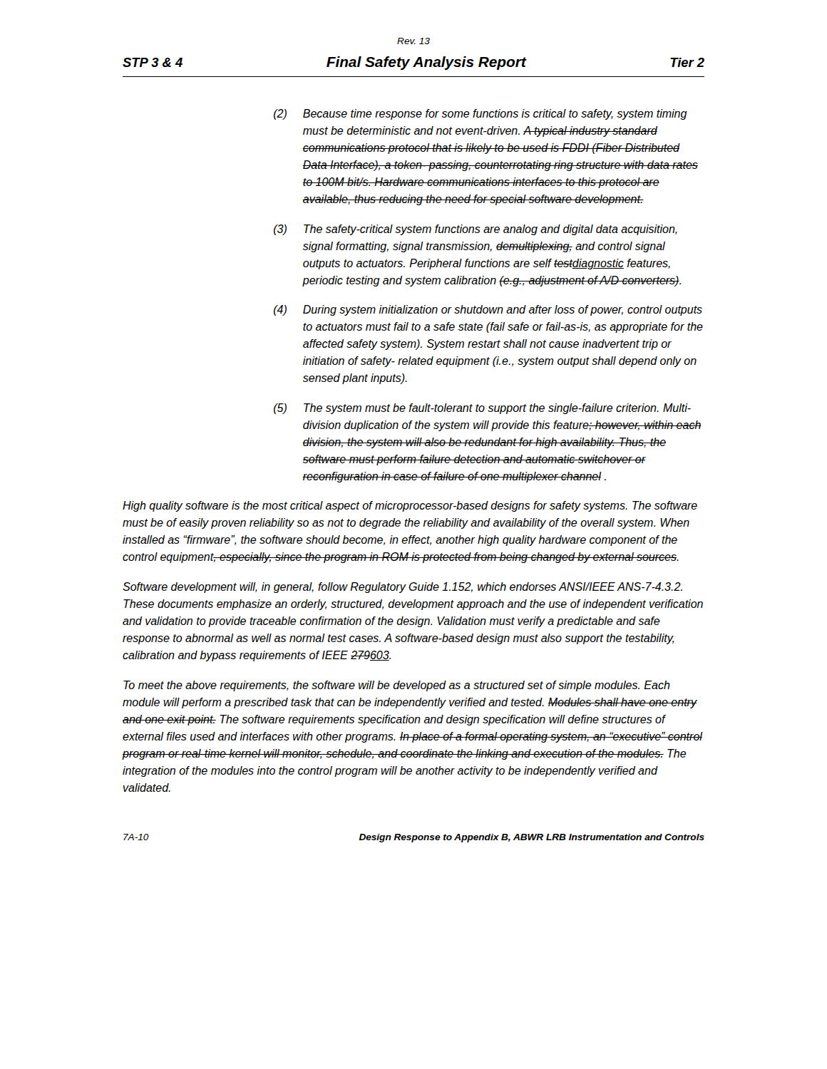Rev. 13
STP 3 & 4
Final Safety Analysis Report
Tier 2
(2) Because time response for some functions is critical to safety, system timing must be deterministic and not event-driven. A typical industry standard communications protocol that is likely to be used is FDDI (Fiber Distributed Data Interface), a token- passing, counterrotating ring structure with data rates to 100M bit/s. Hardware communications interfaces to this protocol are available, thus reducing the need for special software development.
(3) The safety-critical system functions are analog and digital data acquisition, signal formatting, signal transmission, demultiplexing, and control signal outputs to actuators. Peripheral functions are self testdiagnostic features, periodic testing and system calibration (e.g., adjustment of A/D converters).
(4) During system initialization or shutdown and after loss of power, control outputs to actuators must fail to a safe state (fail safe or fail-as-is, as appropriate for the affected safety system). System restart shall not cause inadvertent trip or initiation of safety- related equipment (i.e., system output shall depend only on sensed plant inputs).
(5) The system must be fault-tolerant to support the single-failure criterion. Multi-division duplication of the system will provide this feature; however, within each division, the system will also be redundant for high availability. Thus, the software must perform failure detection and automatic switchover or reconfiguration in case of failure of one multiplexer channel .
High quality software is the most critical aspect of microprocessor-based designs for safety systems. The software must be of easily proven reliability so as not to degrade the reliability and availability of the overall system. When installed as “firmware”, the software should become, in effect, another high quality hardware component of the control equipment, especially, since the program in ROM is protected from being changed by external sources.
Software development will, in general, follow Regulatory Guide 1.152, which endorses ANSI/IEEE ANS-7-4.3.2. These documents emphasize an orderly, structured, development approach and the use of independent verification and validation to provide traceable confirmation of the design. Validation must verify a predictable and safe response to abnormal as well as normal test cases. A software-based design must also support the testability, calibration and bypass requirements of IEEE 279603.
To meet the above requirements, the software will be developed as a structured set of simple modules. Each module will perform a prescribed task that can be independently verified and tested. Modules shall have one entry and one exit point. The software requirements specification and design specification will define structures of external files used and interfaces with other programs. In place of a formal operating system, an “executive” control program or real-time kernel will monitor, schedule, and coordinate the linking and execution of the modules. The integration of the modules into the control program will be another activity to be independently verified and validated.
7A-10
Design Response to Appendix B, ABWR LRB Instrumentation and Controls